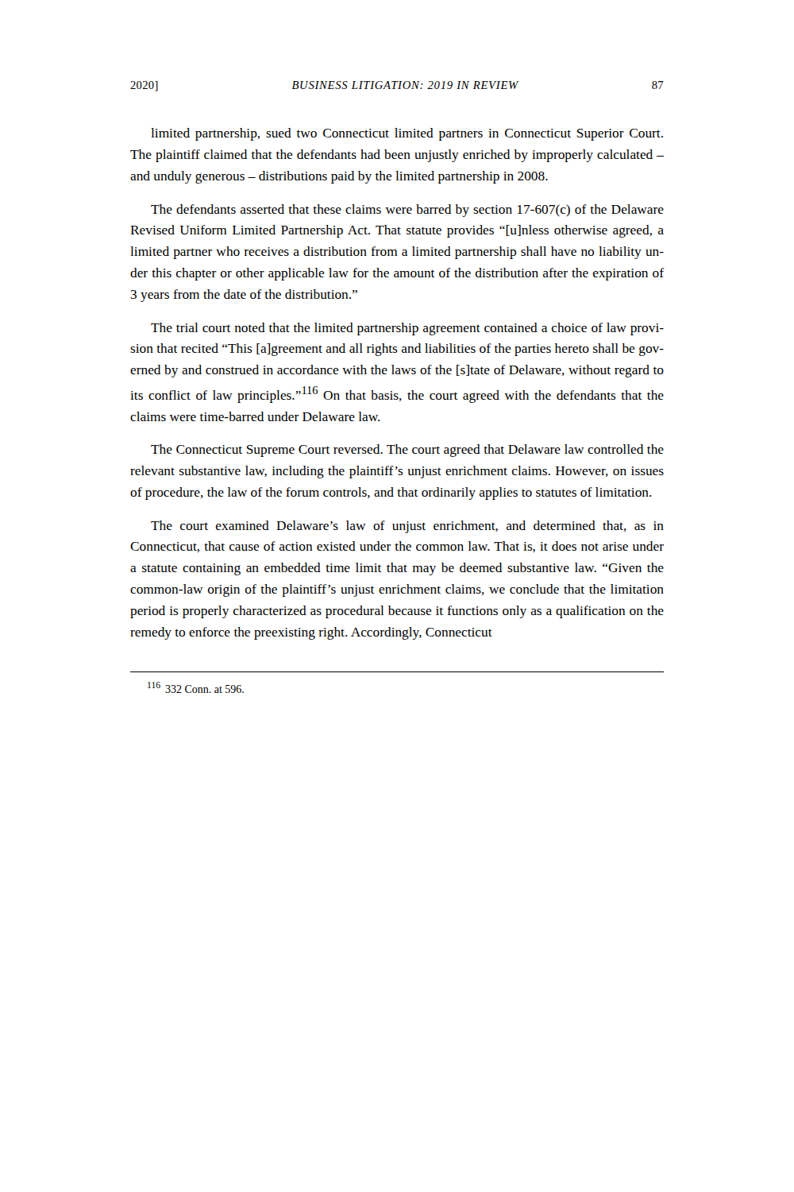2020] Business Litigation: 2019 in Review 87
limited partnership, sued two Connecticut limited partners in Connecticut Superior Court. The plaintiff claimed that the defendants had been unjustly enriched by improperly calculated – and unduly generous – distributions paid by the limited partnership in 2008.
The defendants asserted that these claims were barred by section 17-607(c) of the Delaware Revised Uniform Limited Partnership Act. That statute provides “[u]nless otherwise agreed, a limited partner who receives a distribution from a limited partnership shall have no liability under this chapter or other applicable law for the amount of the distribution after the expiration of 3 years from the date of the distribution.”
The trial court noted that the limited partnership agreement contained a choice of law provision that recited “This [a]greement and all rights and liabilities of the parties hereto shall be governed by and construed in accordance with the laws of the [s]tate of Delaware, without regard to its conflict of law principles.”116 On that basis, the court agreed with the defendants that the claims were time-barred under Delaware law.
The Connecticut Supreme Court reversed. The court agreed that Delaware law controlled the relevant substantive law, including the plaintiff’s unjust enrichment claims. However, on issues of procedure, the law of the forum controls, and that ordinarily applies to statutes of limitation.
The court examined Delaware’s law of unjust enrichment, and determined that, as in Connecticut, that cause of action existed under the common law. That is, it does not arise under a statute containing an embedded time limit that may be deemed substantive law. “Given the common-law origin of the plaintiff’s unjust enrichment claims, we conclude that the limitation period is properly characterized as procedural because it functions only as a qualification on the remedy to enforce the preexisting right. Accordingly, Connecticut
116332 Conn. at 596.